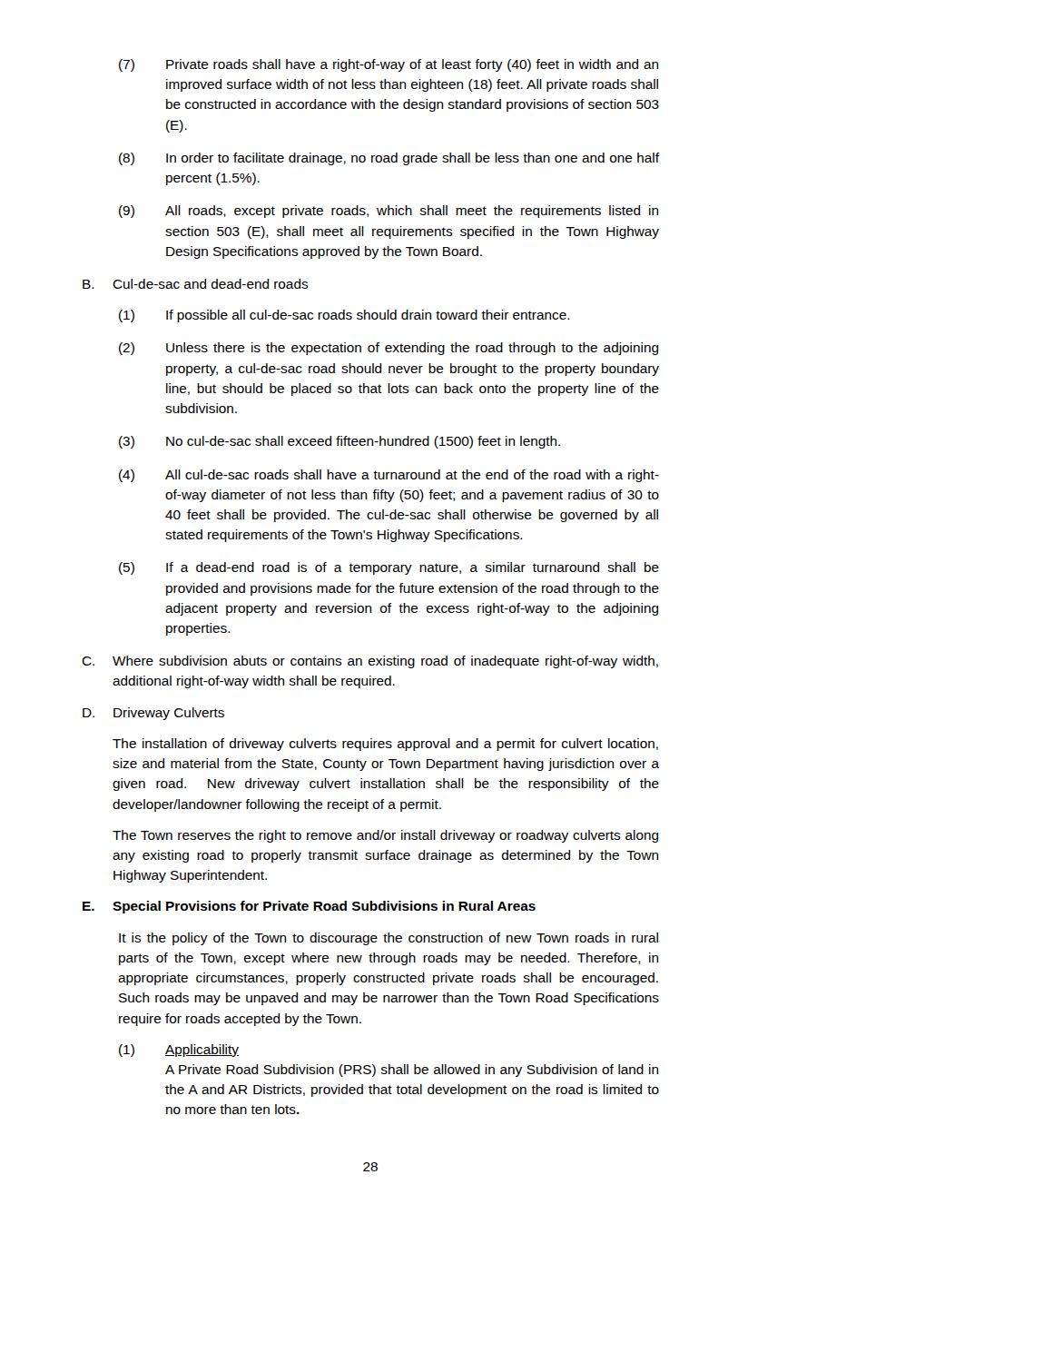(7)
Private roads shall have a right-of-way of at least forty (40) feet in width and an improved surface width of not less than eighteen (18) feet. All private roads shall be constructed in accordance with the design standard provisions of section 503 (E).
(8)
In order to facilitate drainage, no road grade shall be less than one and one half percent (1.5%).
(9)
All roads, except private roads, which shall meet the requirements listed in section 503 (E), shall meet all requirements specified in the Town Highway Design Specifications approved by the Town Board.
B.
Cul-de-sac and dead-end roads
(1)
If possible all cul-de-sac roads should drain toward their entrance.
(2)
Unless there is the expectation of extending the road through to the adjoining property, a cul-de-sac road should never be brought to the property boundary line, but should be placed so that lots can back onto the property line of the subdivision.
(3)
No cul-de-sac shall exceed fifteen-hundred (1500) feet in length.
(4)
All cul-de-sac roads shall have a turnaround at the end of the road with a right-of-way diameter of not less than fifty (50) feet; and a pavement radius of 30 to 40 feet shall be provided. The cul-de-sac shall otherwise be governed by all stated requirements of the Town's Highway Specifications.
(5)
If a dead-end road is of a temporary nature, a similar turnaround shall be provided and provisions made for the future extension of the road through to the adjacent property and reversion of the excess right-of-way to the adjoining properties.
C.
Where subdivision abuts or contains an existing road of inadequate right-of-way width, additional right-of-way width shall be required.
D.
Driveway Culverts
The installation of driveway culverts requires approval and a permit for culvert location, size and material from the State, County or Town Department having jurisdiction over a given road. New driveway culvert installation shall be the responsibility of the developer/landowner following the receipt of a permit.
The Town reserves the right to remove and/or install driveway or roadway culverts along any existing road to properly transmit surface drainage as determined by the Town Highway Superintendent.
E.
Special Provisions for Private Road Subdivisions in Rural Areas
It is the policy of the Town to discourage the construction of new Town roads in rural parts of the Town, except where new through roads may be needed. Therefore, in appropriate circumstances, properly constructed private roads shall be encouraged. Such roads may be unpaved and may be narrower than the Town Road Specifications require for roads accepted by the Town.
(1)
Applicability
A Private Road Subdivision (PRS) shall be allowed in any Subdivision of land in the A and AR Districts, provided that total development on the road is limited to no more than ten lots.
28